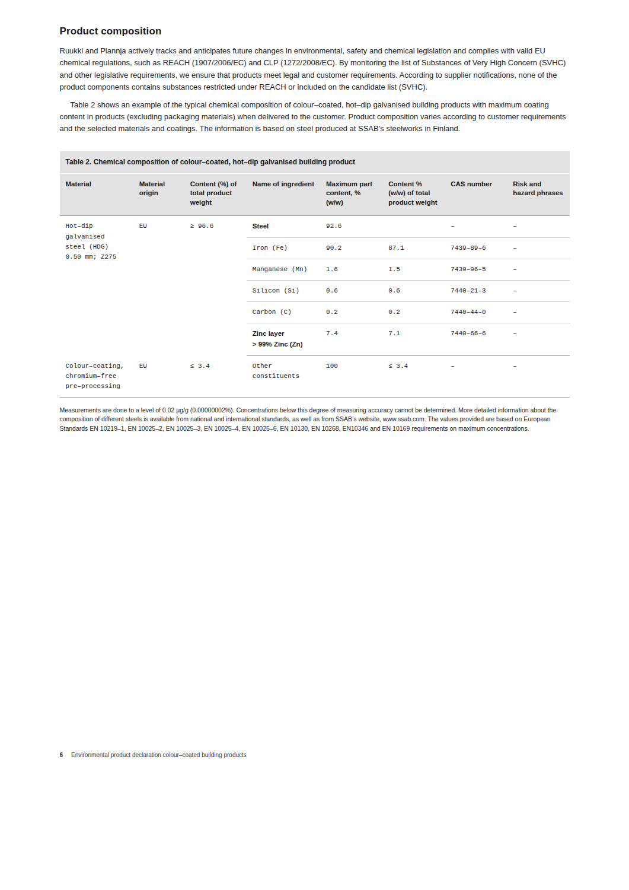Product composition
Ruukki and Plannja actively tracks and anticipates future changes in environmental, safety and chemical legislation and complies with valid EU chemical regulations, such as REACH (1907/2006/EC) and CLP (1272/2008/EC). By monitoring the list of Substances of Very High Concern (SVHC) and other legislative requirements, we ensure that products meet legal and customer requirements. According to supplier notifications, none of the product components contains substances restricted under REACH or included on the candidate list (SVHC).
Table 2 shows an example of the typical chemical composition of colour–coated, hot–dip galvanised building products with maximum coating content in products (excluding packaging materials) when delivered to the customer. Product composition varies according to customer requirements and the selected materials and coatings. The information is based on steel produced at SSAB’s steelworks in Finland.
Table 2. Chemical composition of colour–coated, hot–dip galvanised building product
| Material | Material origin | Content (%) of total product weight | Name of ingredient | Maximum part content, % (w/w) | Content % (w/w) of total product weight | CAS number | Risk and hazard phrases |
| --- | --- | --- | --- | --- | --- | --- | --- |
| Hot–dip galvanised steel (HDG) 0.50 mm; Z275 | EU | ≥ 96.6 | Steel | 92.6 | | – | – |
| Iron (Fe) | 90.2 | 87.1 | 7439–89–6 | – |
| Manganese (Mn) | 1.6 | 1.5 | 7439–96–5 | – |
| Silicon (Si) | 0.6 | 0.6 | 7440–21–3 | – |
| Carbon (C) | 0.2 | 0.2 | 7440–44–0 | – |
| Zinc layer > 99% Zinc (Zn) | 7.4 | 7.1 | 7440–66–6 | – |
| Colour–coating, chromium–free pre–processing | EU | ≤ 3.4 | Other constituents | 100 | ≤ 3.4 | – | – |
Measurements are done to a level of 0.02 µg/g (0.00000002%). Concentrations below this degree of measuring accuracy cannot be determined. More detailed information about the composition of different steels is available from national and international standards, as well as from SSAB’s website, www.ssab.com. The values provided are based on European Standards EN 10219–1, EN 10025–2, EN 10025–3, EN 10025–4, EN 10025–6, EN 10130, EN 10268, EN10346 and EN 10169 requirements on maximum concentrations.
6 Environmental product declaration colour–coated building products